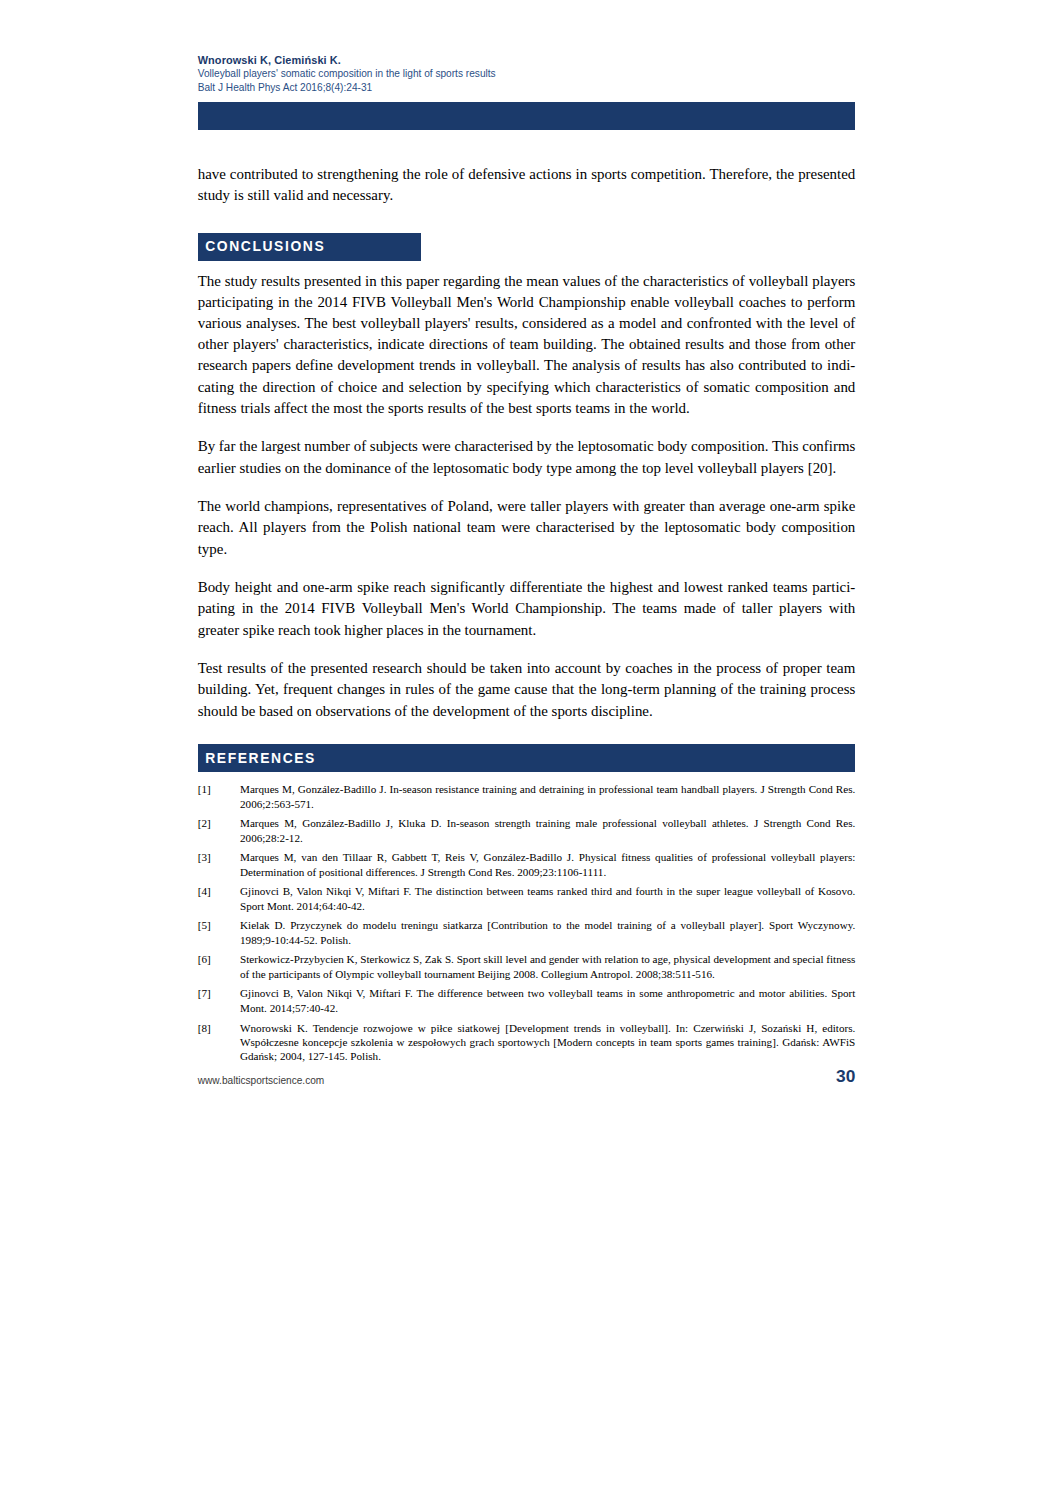Wnorowski K, Ciemiński K.
Volleyball players' somatic composition in the light of sports results
Balt J Health Phys Act 2016;8(4):24-31
have contributed to strengthening the role of defensive actions in sports competition. Therefore, the presented study is still valid and necessary.
Conclusions
The study results presented in this paper regarding the mean values of the characteristics of volleyball players participating in the 2014 FIVB Volleyball Men's World Championship enable volleyball coaches to perform various analyses. The best volleyball players' results, considered as a model and confronted with the level of other players' characteristics, indicate directions of team building. The obtained results and those from other research papers define development trends in volleyball. The analysis of results has also contributed to indicating the direction of choice and selection by specifying which characteristics of somatic composition and fitness trials affect the most the sports results of the best sports teams in the world.
By far the largest number of subjects were characterised by the leptosomatic body composition. This confirms earlier studies on the dominance of the leptosomatic body type among the top level volleyball players [20].
The world champions, representatives of Poland, were taller players with greater than average one-arm spike reach. All players from the Polish national team were characterised by the leptosomatic body composition type.
Body height and one-arm spike reach significantly differentiate the highest and lowest ranked teams participating in the 2014 FIVB Volleyball Men's World Championship. The teams made of taller players with greater spike reach took higher places in the tournament.
Test results of the presented research should be taken into account by coaches in the process of proper team building. Yet, frequent changes in rules of the game cause that the long-term planning of the training process should be based on observations of the development of the sports discipline.
References
[1]
Marques M, González-Badillo J. In-season resistance training and detraining in professional team handball players. J Strength Cond Res. 2006;2:563-571.
[2]
Marques M, González-Badillo J, Kluka D. In-season strength training male professional volleyball athletes. J Strength Cond Res. 2006;28:2-12.
[3]
Marques M, van den Tillaar R, Gabbett T, Reis V, González-Badillo J. Physical fitness qualities of professional volleyball players: Determination of positional differences. J Strength Cond Res. 2009;23:1106-1111.
[4]
Gjinovci B, Valon Nikqi V, Miftari F. The distinction between teams ranked third and fourth in the super league volleyball of Kosovo. Sport Mont. 2014;64:40-42.
[5]
Kielak D. Przyczynek do modelu treningu siatkarza [Contribution to the model training of a volleyball player]. Sport Wyczynowy. 1989;9-10:44-52. Polish.
[6]
Sterkowicz-Przybycien K, Sterkowicz S, Zak S. Sport skill level and gender with relation to age, physical development and special fitness of the participants of Olympic volleyball tournament Beijing 2008. Collegium Antropol. 2008;38:511-516.
[7]
Gjinovci B, Valon Nikqi V, Miftari F. The difference between two volleyball teams in some anthropometric and motor abilities. Sport Mont. 2014;57:40-42.
[8]
Wnorowski K. Tendencje rozwojowe w piłce siatkowej [Development trends in volleyball]. In: Czerwiński J, Sozański H, editors. Współczesne koncepcje szkolenia w zespołowych grach sportowych [Modern concepts in team sports games training]. Gdańsk: AWFiS Gdańsk; 2004, 127-145. Polish.
www.balticsportscience.com
30